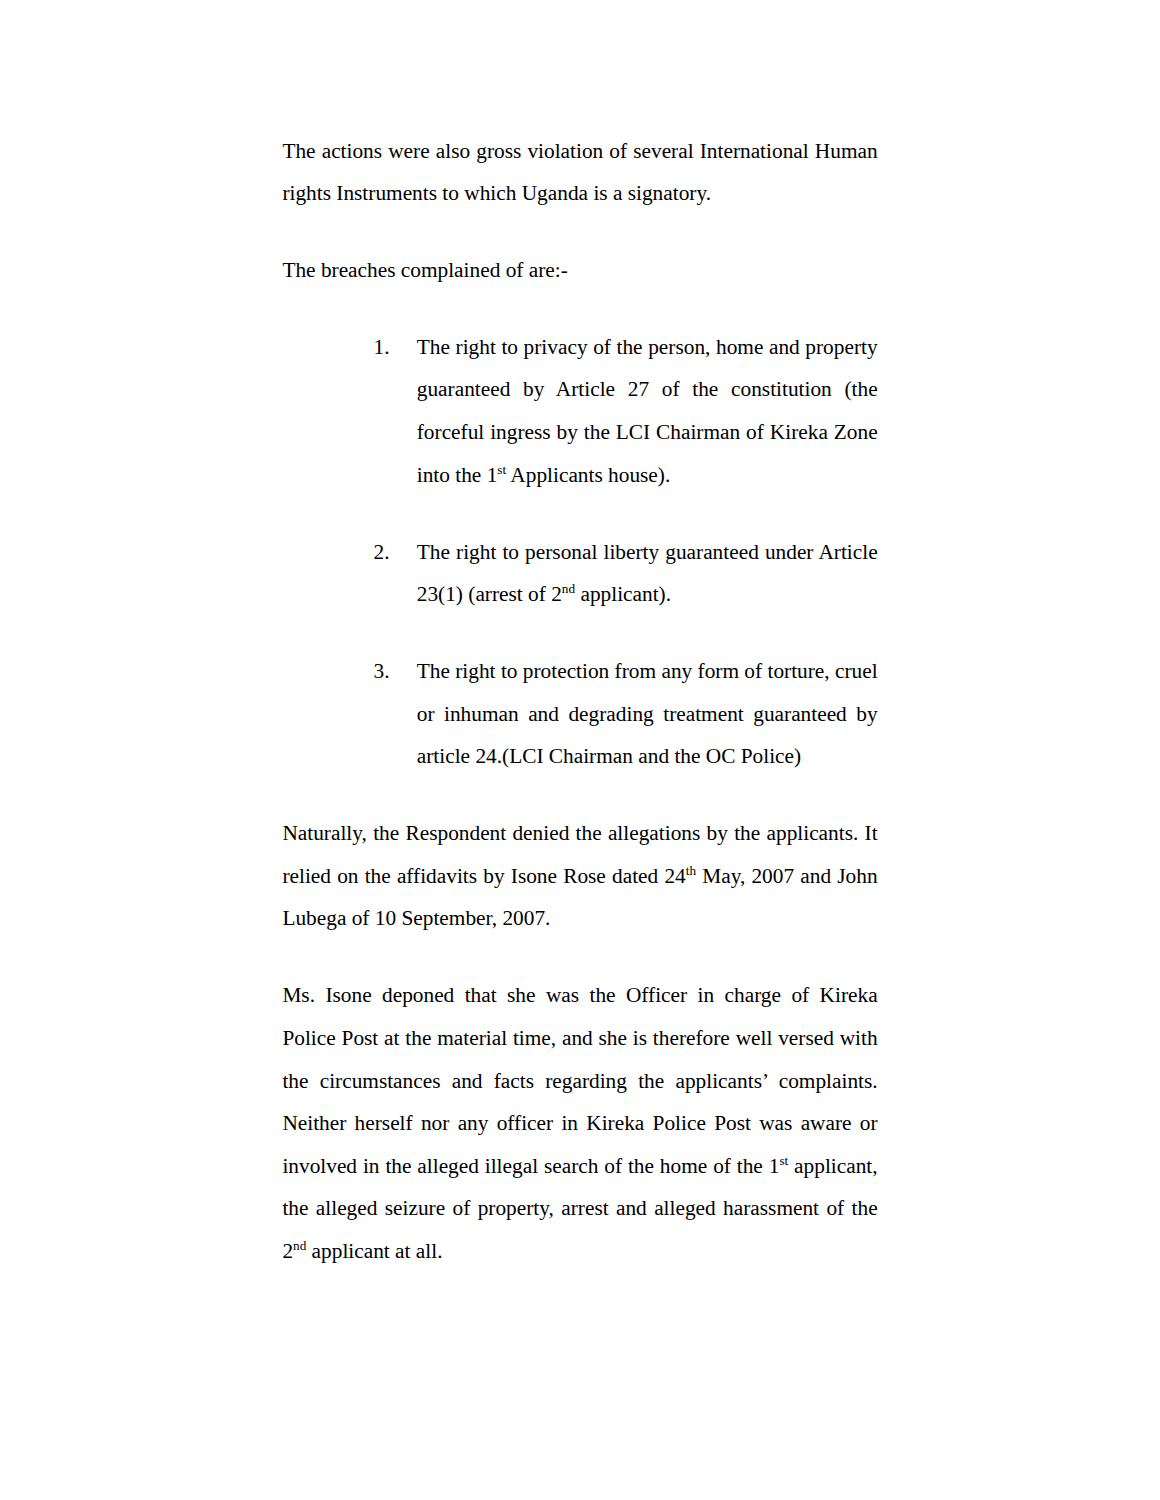The actions were also gross violation of several International Human rights Instruments to which Uganda is a signatory.
The breaches complained of are:-
1. The right to privacy of the person, home and property guaranteed by Article 27 of the constitution (the forceful ingress by the LCI Chairman of Kireka Zone into the 1st Applicants house).
2. The right to personal liberty guaranteed under Article 23(1) (arrest of 2nd applicant).
3. The right to protection from any form of torture, cruel or inhuman and degrading treatment guaranteed by article 24.(LCI Chairman and the OC Police)
Naturally, the Respondent denied the allegations by the applicants. It relied on the affidavits by Isone Rose dated 24th May, 2007 and John Lubega of 10 September, 2007.
Ms. Isone deponed that she was the Officer in charge of Kireka Police Post at the material time, and she is therefore well versed with the circumstances and facts regarding the applicants’ complaints. Neither herself nor any officer in Kireka Police Post was aware or involved in the alleged illegal search of the home of the 1st applicant, the alleged seizure of property, arrest and alleged harassment of the 2nd applicant at all.